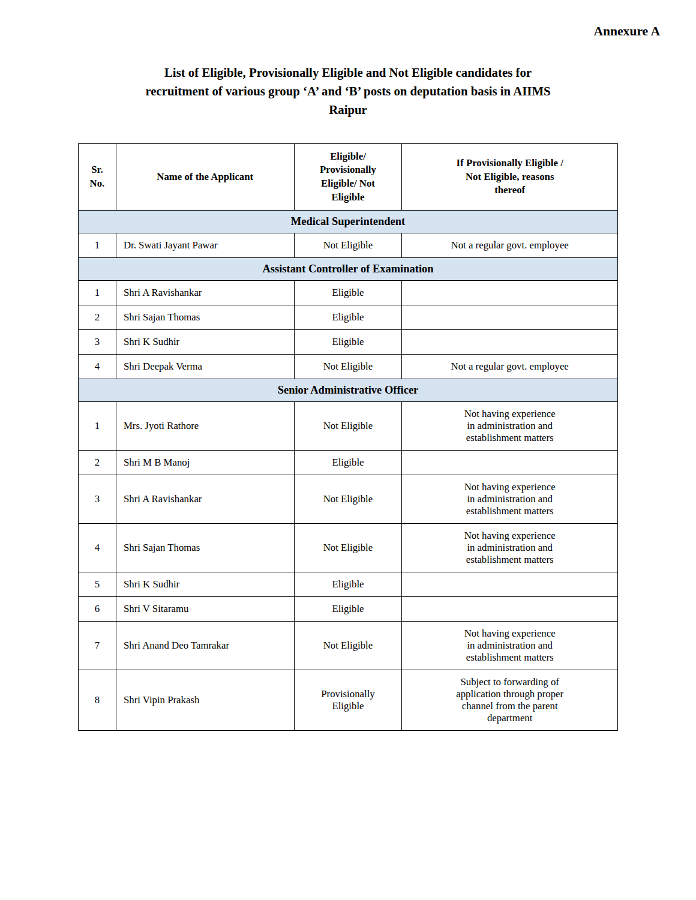Annexure A
List of Eligible, Provisionally Eligible and Not Eligible candidates for recruitment of various group ‘A’ and ‘B’ posts on deputation basis in AIIMS Raipur
| Sr. No. | Name of the Applicant | Eligible/ Provisionally Eligible/ Not Eligible | If Provisionally Eligible / Not Eligible, reasons thereof |
| --- | --- | --- | --- |
| Medical Superintendent |
| 1 | Dr. Swati Jayant Pawar | Not Eligible | Not a regular govt. employee |
| Assistant Controller of Examination |
| 1 | Shri A Ravishankar | Eligible | |
| 2 | Shri Sajan Thomas | Eligible | |
| 3 | Shri K Sudhir | Eligible | |
| 4 | Shri Deepak Verma | Not Eligible | Not a regular govt. employee |
| Senior Administrative Officer |
| 1 | Mrs. Jyoti Rathore | Not Eligible | Not having experience in administration and establishment matters |
| 2 | Shri M B Manoj | Eligible | |
| 3 | Shri A Ravishankar | Not Eligible | Not having experience in administration and establishment matters |
| 4 | Shri Sajan Thomas | Not Eligible | Not having experience in administration and establishment matters |
| 5 | Shri K Sudhir | Eligible | |
| 6 | Shri V Sitaramu | Eligible | |
| 7 | Shri Anand Deo Tamrakar | Not Eligible | Not having experience in administration and establishment matters |
| 8 | Shri Vipin Prakash | Provisionally Eligible | Subject to forwarding of application through proper channel from the parent department |